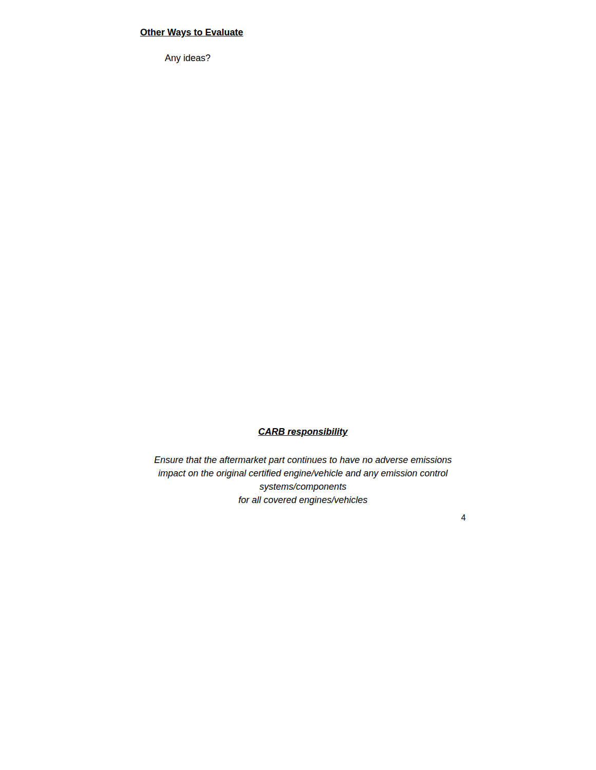Other Ways to Evaluate
Any ideas?
CARB responsibility
Ensure that the aftermarket part continues to have no adverse emissions impact on the original certified engine/vehicle and any emission control systems/components
for all covered engines/vehicles
4